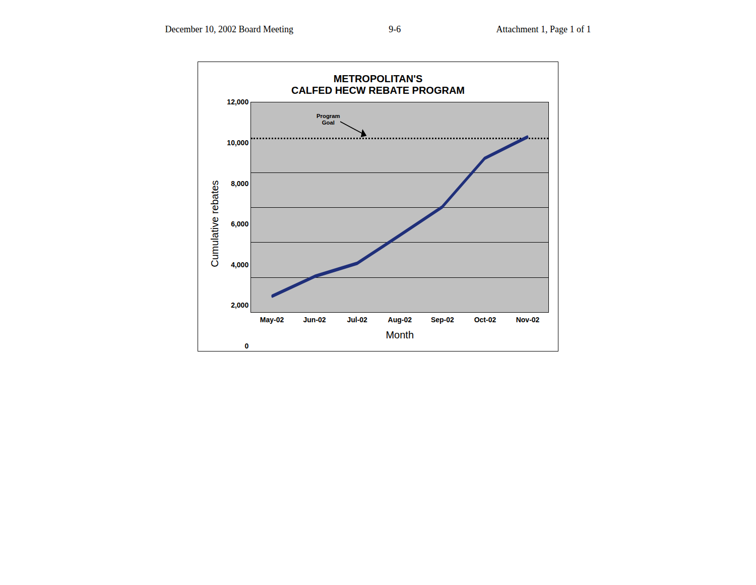December 10, 2002 Board Meeting
9-6
Attachment 1, Page 1 of 1
METROPOLITAN'S
CALFED HECW REBATE PROGRAM
Cumulative rebates
12,000 10,000 8,000 6,000 4,000 2,000 0
Program
Goal
May-02 Jun-02 Jul-02 Aug-02 Sep-02 Oct-02 Nov-02
Month